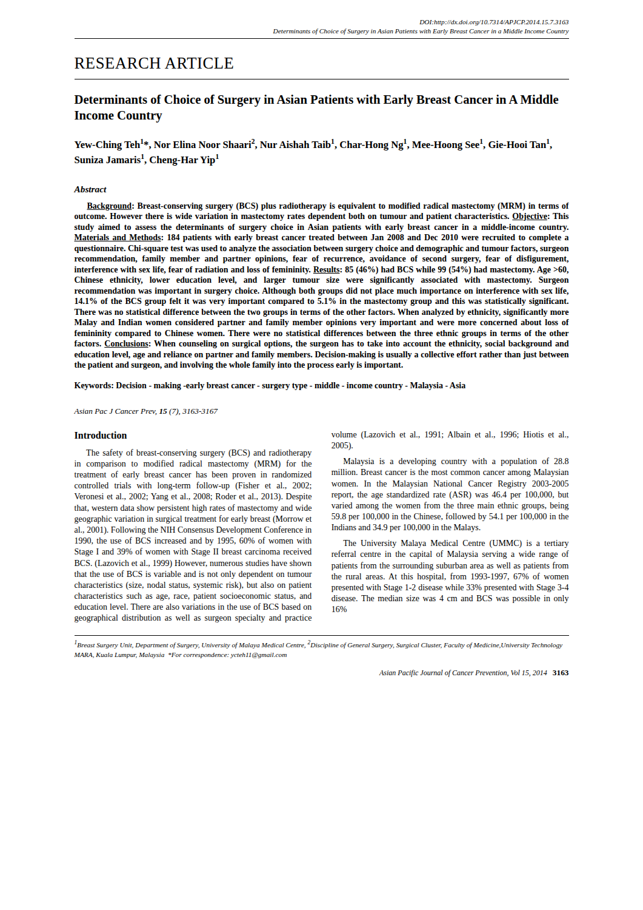DOI:http://dx.doi.org/10.7314/APJCP.2014.15.7.3163
Determinants of Choice of Surgery in Asian Patients with Early Breast Cancer in a Middle Income Country
RESEARCH ARTICLE
Determinants of Choice of Surgery in Asian Patients with Early Breast Cancer in A Middle Income Country
Yew-Ching Teh1*, Nor Elina Noor Shaari2, Nur Aishah Taib1, Char-Hong Ng1, Mee-Hoong See1, Gie-Hooi Tan1, Suniza Jamaris1, Cheng-Har Yip1
Abstract
Background: Breast-conserving surgery (BCS) plus radiotherapy is equivalent to modified radical mastectomy (MRM) in terms of outcome. However there is wide variation in mastectomy rates dependent both on tumour and patient characteristics. Objective: This study aimed to assess the determinants of surgery choice in Asian patients with early breast cancer in a middle-income country. Materials and Methods: 184 patients with early breast cancer treated between Jan 2008 and Dec 2010 were recruited to complete a questionnaire. Chi-square test was used to analyze the association between surgery choice and demographic and tumour factors, surgeon recommendation, family member and partner opinions, fear of recurrence, avoidance of second surgery, fear of disfigurement, interference with sex life, fear of radiation and loss of femininity. Results: 85 (46%) had BCS while 99 (54%) had mastectomy. Age >60, Chinese ethnicity, lower education level, and larger tumour size were significantly associated with mastectomy. Surgeon recommendation was important in surgery choice. Although both groups did not place much importance on interference with sex life, 14.1% of the BCS group felt it was very important compared to 5.1% in the mastectomy group and this was statistically significant. There was no statistical difference between the two groups in terms of the other factors. When analyzed by ethnicity, significantly more Malay and Indian women considered partner and family member opinions very important and were more concerned about loss of femininity compared to Chinese women. There were no statistical differences between the three ethnic groups in terms of the other factors. Conclusions: When counseling on surgical options, the surgeon has to take into account the ethnicity, social background and education level, age and reliance on partner and family members. Decision-making is usually a collective effort rather than just between the patient and surgeon, and involving the whole family into the process early is important.
Keywords: Decision - making -early breast cancer - surgery type - middle - income country - Malaysia - Asia
Asian Pac J Cancer Prev, 15 (7), 3163-3167
Introduction
The safety of breast-conserving surgery (BCS) and radiotherapy in comparison to modified radical mastectomy (MRM) for the treatment of early breast cancer has been proven in randomized controlled trials with long-term follow-up (Fisher et al., 2002; Veronesi et al., 2002; Yang et al., 2008; Roder et al., 2013). Despite that, western data show persistent high rates of mastectomy and wide geographic variation in surgical treatment for early breast (Morrow et al., 2001). Following the NIH Consensus Development Conference in 1990, the use of BCS increased and by 1995, 60% of women with Stage I and 39% of women with Stage II breast carcinoma received BCS. (Lazovich et al., 1999) However, numerous studies have shown that the use of BCS is variable and is not only dependent on tumour characteristics (size, nodal status, systemic risk), but also on patient characteristics such as age, race, patient socioeconomic status, and education level. There are also variations in the use of BCS based on geographical distribution as well as surgeon specialty and practice volume (Lazovich et al., 1991; Albain et al., 1996; Hiotis et al., 2005).
Malaysia is a developing country with a population of 28.8 million. Breast cancer is the most common cancer among Malaysian women. In the Malaysian National Cancer Registry 2003-2005 report, the age standardized rate (ASR) was 46.4 per 100,000, but varied among the women from the three main ethnic groups, being 59.8 per 100,000 in the Chinese, followed by 54.1 per 100,000 in the Indians and 34.9 per 100,000 in the Malays.
The University Malaya Medical Centre (UMMC) is a tertiary referral centre in the capital of Malaysia serving a wide range of patients from the surrounding suburban area as well as patients from the rural areas. At this hospital, from 1993-1997, 67% of women presented with Stage 1-2 disease while 33% presented with Stage 3-4 disease. The median size was 4 cm and BCS was possible in only 16%
1Breast Surgery Unit, Department of Surgery, University of Malaya Medical Centre, 2Discipline of General Surgery, Surgical Cluster, Faculty of Medicine,University Technology MARA, Kuala Lumpur, Malaysia *For correspondence: ycteh11@gmail.com
Asian Pacific Journal of Cancer Prevention, Vol 15, 2014 3163